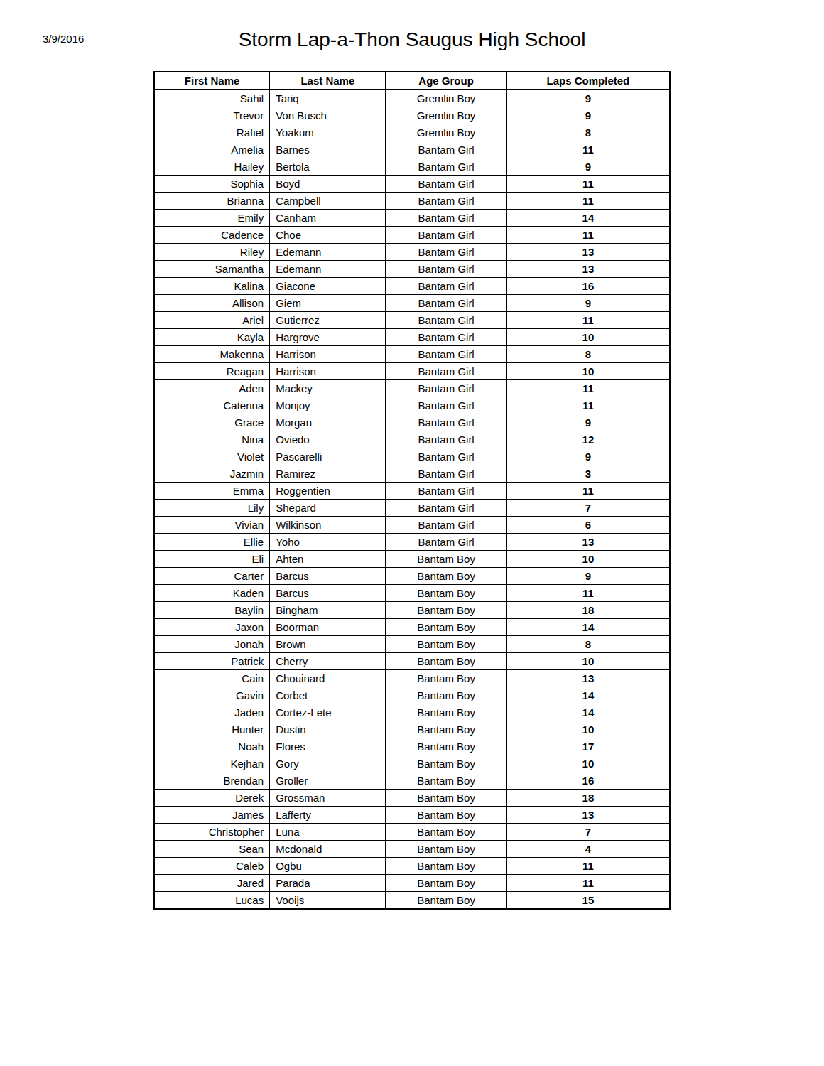3/9/2016
Storm Lap-a-Thon Saugus High School
| First Name | Last Name | Age Group | Laps Completed |
| --- | --- | --- | --- |
| Sahil | Tariq | Gremlin Boy | 9 |
| Trevor | Von Busch | Gremlin Boy | 9 |
| Rafiel | Yoakum | Gremlin Boy | 8 |
| Amelia | Barnes | Bantam Girl | 11 |
| Hailey | Bertola | Bantam Girl | 9 |
| Sophia | Boyd | Bantam Girl | 11 |
| Brianna | Campbell | Bantam Girl | 11 |
| Emily | Canham | Bantam Girl | 14 |
| Cadence | Choe | Bantam Girl | 11 |
| Riley | Edemann | Bantam Girl | 13 |
| Samantha | Edemann | Bantam Girl | 13 |
| Kalina | Giacone | Bantam Girl | 16 |
| Allison | Giem | Bantam Girl | 9 |
| Ariel | Gutierrez | Bantam Girl | 11 |
| Kayla | Hargrove | Bantam Girl | 10 |
| Makenna | Harrison | Bantam Girl | 8 |
| Reagan | Harrison | Bantam Girl | 10 |
| Aden | Mackey | Bantam Girl | 11 |
| Caterina | Monjoy | Bantam Girl | 11 |
| Grace | Morgan | Bantam Girl | 9 |
| Nina | Oviedo | Bantam Girl | 12 |
| Violet | Pascarelli | Bantam Girl | 9 |
| Jazmin | Ramirez | Bantam Girl | 3 |
| Emma | Roggentien | Bantam Girl | 11 |
| Lily | Shepard | Bantam Girl | 7 |
| Vivian | Wilkinson | Bantam Girl | 6 |
| Ellie | Yoho | Bantam Girl | 13 |
| Eli | Ahten | Bantam Boy | 10 |
| Carter | Barcus | Bantam Boy | 9 |
| Kaden | Barcus | Bantam Boy | 11 |
| Baylin | Bingham | Bantam Boy | 18 |
| Jaxon | Boorman | Bantam Boy | 14 |
| Jonah | Brown | Bantam Boy | 8 |
| Patrick | Cherry | Bantam Boy | 10 |
| Cain | Chouinard | Bantam Boy | 13 |
| Gavin | Corbet | Bantam Boy | 14 |
| Jaden | Cortez-Lete | Bantam Boy | 14 |
| Hunter | Dustin | Bantam Boy | 10 |
| Noah | Flores | Bantam Boy | 17 |
| Kejhan | Gory | Bantam Boy | 10 |
| Brendan | Groller | Bantam Boy | 16 |
| Derek | Grossman | Bantam Boy | 18 |
| James | Lafferty | Bantam Boy | 13 |
| Christopher | Luna | Bantam Boy | 7 |
| Sean | Mcdonald | Bantam Boy | 4 |
| Caleb | Ogbu | Bantam Boy | 11 |
| Jared | Parada | Bantam Boy | 11 |
| Lucas | Vooijs | Bantam Boy | 15 |